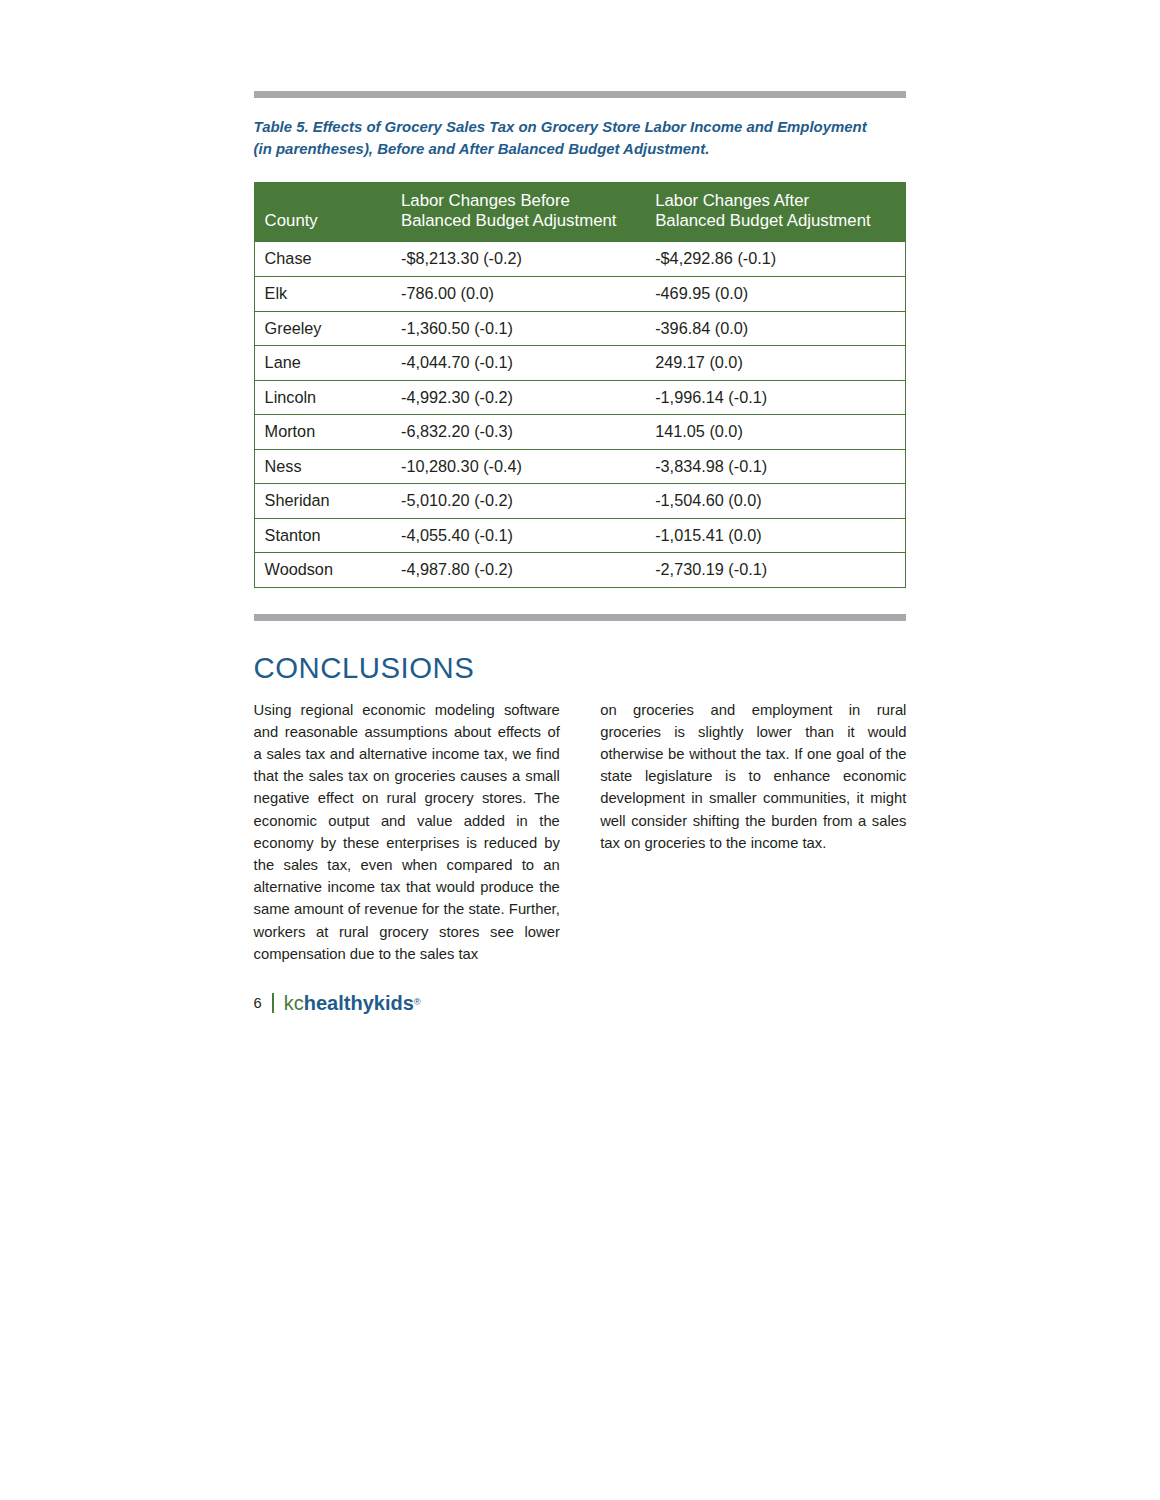Table 5. Effects of Grocery Sales Tax on Grocery Store Labor Income and Employment (in parentheses), Before and After Balanced Budget Adjustment.
| County | Labor Changes Before Balanced Budget Adjustment | Labor Changes After Balanced Budget Adjustment |
| --- | --- | --- |
| Chase | -$8,213.30 (-0.2) | -$4,292.86 (-0.1) |
| Elk | -786.00 (0.0) | -469.95 (0.0) |
| Greeley | -1,360.50 (-0.1) | -396.84 (0.0) |
| Lane | -4,044.70 (-0.1) | 249.17 (0.0) |
| Lincoln | -4,992.30 (-0.2) | -1,996.14 (-0.1) |
| Morton | -6,832.20 (-0.3) | 141.05 (0.0) |
| Ness | -10,280.30 (-0.4) | -3,834.98 (-0.1) |
| Sheridan | -5,010.20 (-0.2) | -1,504.60 (0.0) |
| Stanton | -4,055.40 (-0.1) | -1,015.41 (0.0) |
| Woodson | -4,987.80 (-0.2) | -2,730.19 (-0.1) |
CONCLUSIONS
Using regional economic modeling software and reasonable assumptions about effects of a sales tax and alternative income tax, we find that the sales tax on groceries causes a small negative effect on rural grocery stores. The economic output and value added in the economy by these enterprises is reduced by the sales tax, even when compared to an alternative income tax that would produce the same amount of revenue for the state. Further, workers at rural grocery stores see lower compensation due to the sales tax
on groceries and employment in rural groceries is slightly lower than it would otherwise be without the tax. If one goal of the state legislature is to enhance economic development in smaller communities, it might well consider shifting the burden from a sales tax on groceries to the income tax.
6 kc healthy kids®